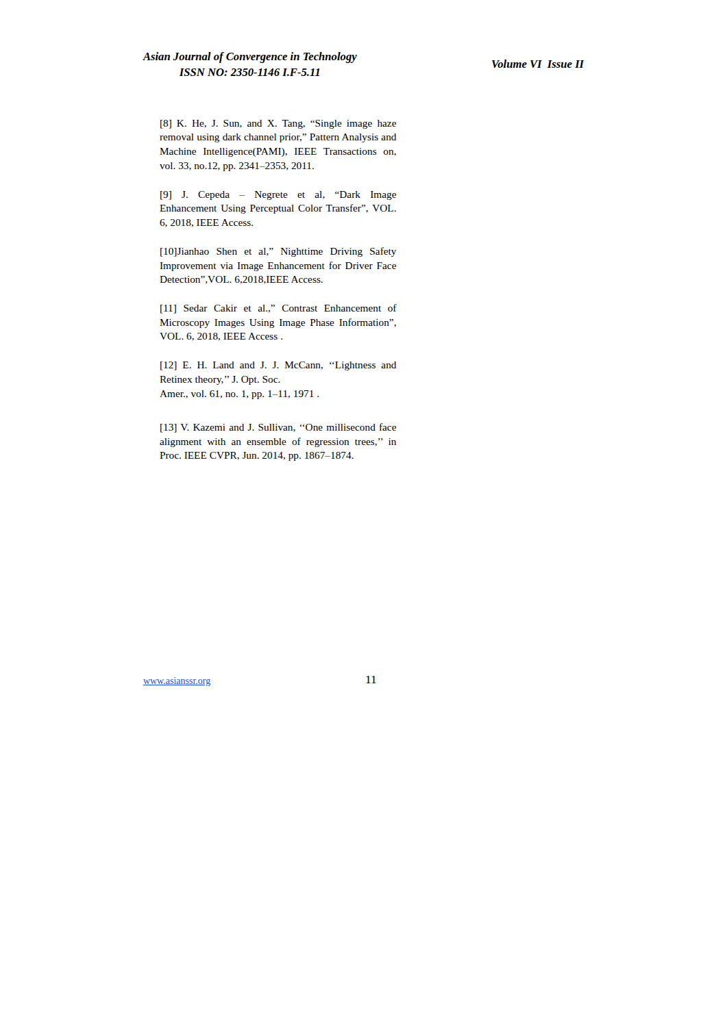Asian Journal of Convergence in Technology
ISSN NO: 2350-1146 I.F-5.11
Volume VI Issue II
[8] K. He, J. Sun, and X. Tang, “Single image haze removal using dark channel prior,” Pattern Analysis and Machine Intelligence(PAMI), IEEE Transactions on, vol. 33, no.12, pp. 2341–2353, 2011.
[9] J. Cepeda – Negrete et al, “Dark Image Enhancement Using Perceptual Color Transfer”, VOL. 6, 2018, IEEE Access.
[10]Jianhao Shen et al,” Nighttime Driving Safety Improvement via Image Enhancement for Driver Face Detection”,VOL. 6,2018,IEEE Access.
[11] Sedar Cakir et al.,” Contrast Enhancement of Microscopy Images Using Image Phase Information”, VOL. 6, 2018, IEEE Access .
[12] E. H. Land and J. J. McCann, ‘‘Lightness and Retinex theory,’’ J. Opt. Soc.
Amer., vol. 61, no. 1, pp. 1–11, 1971 .
[13] V. Kazemi and J. Sullivan, ‘‘One millisecond face alignment with an ensemble of regression trees,’’ in Proc. IEEE CVPR, Jun. 2014, pp. 1867–1874.
www.asianssr.org 11